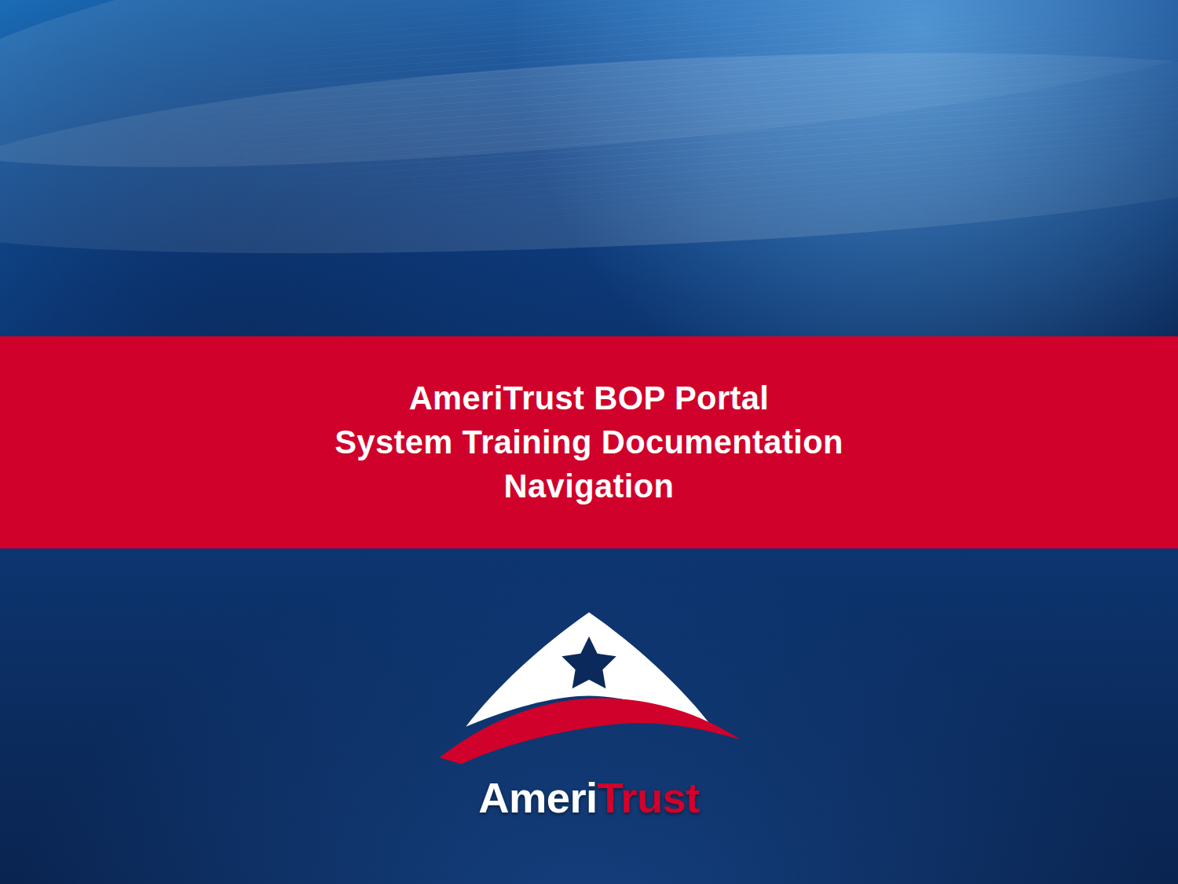AmeriTrust BOP Portal System Training Documentation Navigation
AmeriTrust logo
Ameri Trust